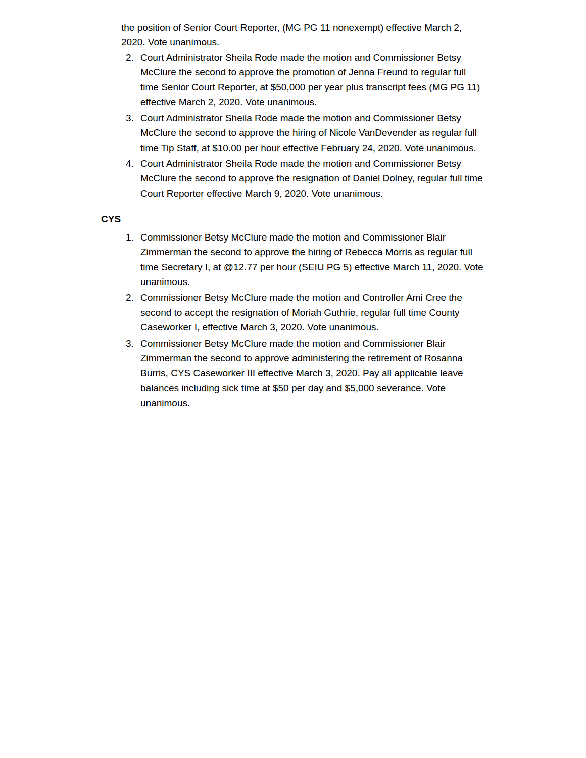the position of Senior Court Reporter, (MG PG 11 nonexempt) effective March 2, 2020. Vote unanimous.
Court Administrator Sheila Rode made the motion and Commissioner Betsy McClure the second to approve the promotion of Jenna Freund to regular full time Senior Court Reporter, at $50,000 per year plus transcript fees (MG PG 11) effective March 2, 2020. Vote unanimous.
Court Administrator Sheila Rode made the motion and Commissioner Betsy McClure the second to approve the hiring of Nicole VanDevender as regular full time Tip Staff, at $10.00 per hour effective February 24, 2020. Vote unanimous.
Court Administrator Sheila Rode made the motion and Commissioner Betsy McClure the second to approve the resignation of Daniel Dolney, regular full time Court Reporter effective March 9, 2020. Vote unanimous.
CYS
Commissioner Betsy McClure made the motion and Commissioner Blair Zimmerman the second to approve the hiring of Rebecca Morris as regular full time Secretary I, at @12.77 per hour (SEIU PG 5) effective March 11, 2020. Vote unanimous.
Commissioner Betsy McClure made the motion and Controller Ami Cree the second to accept the resignation of Moriah Guthrie, regular full time County Caseworker I, effective March 3, 2020. Vote unanimous.
Commissioner Betsy McClure made the motion and Commissioner Blair Zimmerman the second to approve administering the retirement of Rosanna Burris, CYS Caseworker III effective March 3, 2020. Pay all applicable leave balances including sick time at $50 per day and $5,000 severance. Vote unanimous.